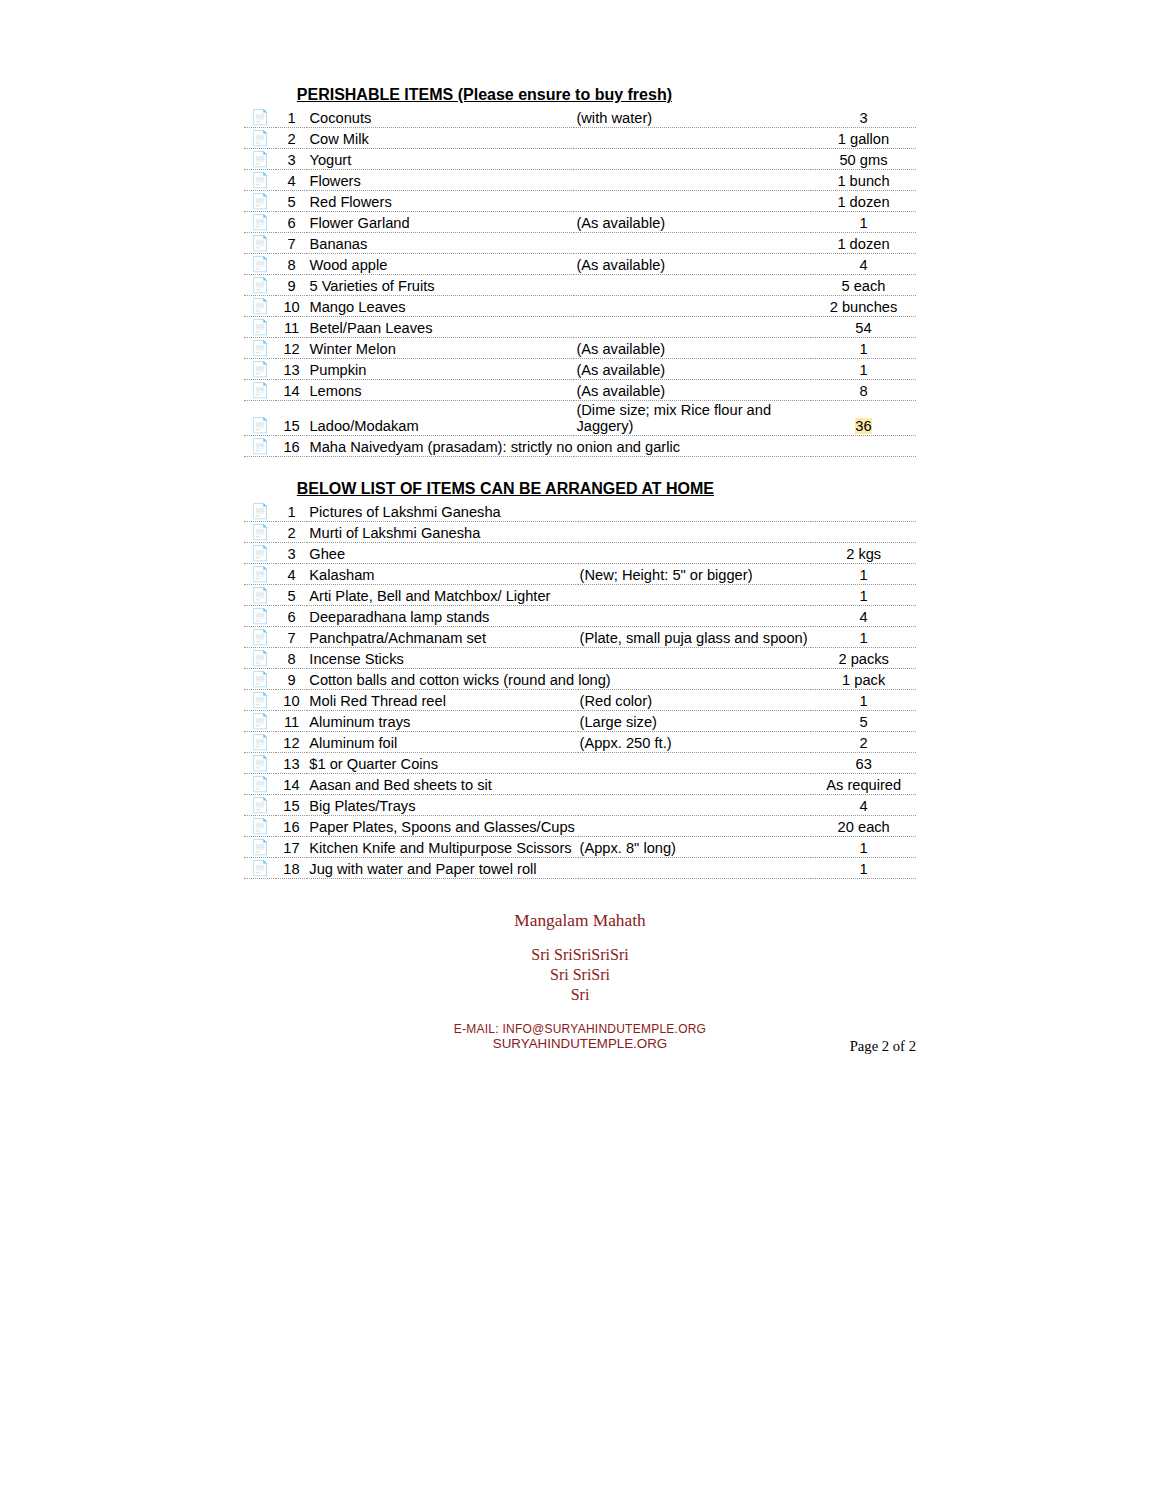PERISHABLE ITEMS (Please ensure to buy fresh)
| 📄 | 1 | Coconuts | (with water) | 3 |
| 📄 | 2 | Cow Milk | | 1 gallon |
| 📄 | 3 | Yogurt | | 50 gms |
| 📄 | 4 | Flowers | | 1 bunch |
| 📄 | 5 | Red Flowers | | 1 dozen |
| 📄 | 6 | Flower Garland | (As available) | 1 |
| 📄 | 7 | Bananas | | 1 dozen |
| 📄 | 8 | Wood apple | (As available) | 4 |
| 📄 | 9 | 5 Varieties of Fruits | | 5 each |
| 📄 | 10 | Mango Leaves | | 2 bunches |
| 📄 | 11 | Betel/Paan Leaves | | 54 |
| 📄 | 12 | Winter Melon | (As available) | 1 |
| 📄 | 13 | Pumpkin | (As available) | 1 |
| 📄 | 14 | Lemons | (As available) | 8 |
| 📄 | 15 | Ladoo/Modakam | (Dime size; mix Rice flour and Jaggery) | 36 |
| 📄 | 16 | Maha Naivedyam (prasadam): strictly no onion and garlic |
BELOW LIST OF ITEMS CAN BE ARRANGED AT HOME
| 📄 | 1 | Pictures of Lakshmi Ganesha | | |
| 📄 | 2 | Murti of Lakshmi Ganesha | | |
| 📄 | 3 | Ghee | | 2 kgs |
| 📄 | 4 | Kalasham | (New; Height: 5" or bigger) | 1 |
| 📄 | 5 | Arti Plate, Bell and Matchbox/ Lighter | | 1 |
| 📄 | 6 | Deeparadhana lamp stands | | 4 |
| 📄 | 7 | Panchpatra/Achmanam set | (Plate, small puja glass and spoon) | 1 |
| 📄 | 8 | Incense Sticks | | 2 packs |
| 📄 | 9 | Cotton balls and cotton wicks (round and long) | 1 pack |
| 📄 | 10 | Moli Red Thread reel | (Red color) | 1 |
| 📄 | 11 | Aluminum trays | (Large size) | 5 |
| 📄 | 12 | Aluminum foil | (Appx. 250 ft.) | 2 |
| 📄 | 13 | $1 or Quarter Coins | | 63 |
| 📄 | 14 | Aasan and Bed sheets to sit | | As required |
| 📄 | 15 | Big Plates/Trays | | 4 |
| 📄 | 16 | Paper Plates, Spoons and Glasses/Cups | | 20 each |
| 📄 | 17 | Kitchen Knife and Multipurpose Scissors | (Appx. 8" long) | 1 |
| 📄 | 18 | Jug with water and Paper towel roll | | 1 |
Mangalam Mahath
Sri SriSriSriSri
Sri SriSri
Sri
E-mail: info@suryahindutemple.org
suryahindutemple.org
Page 2 of 2